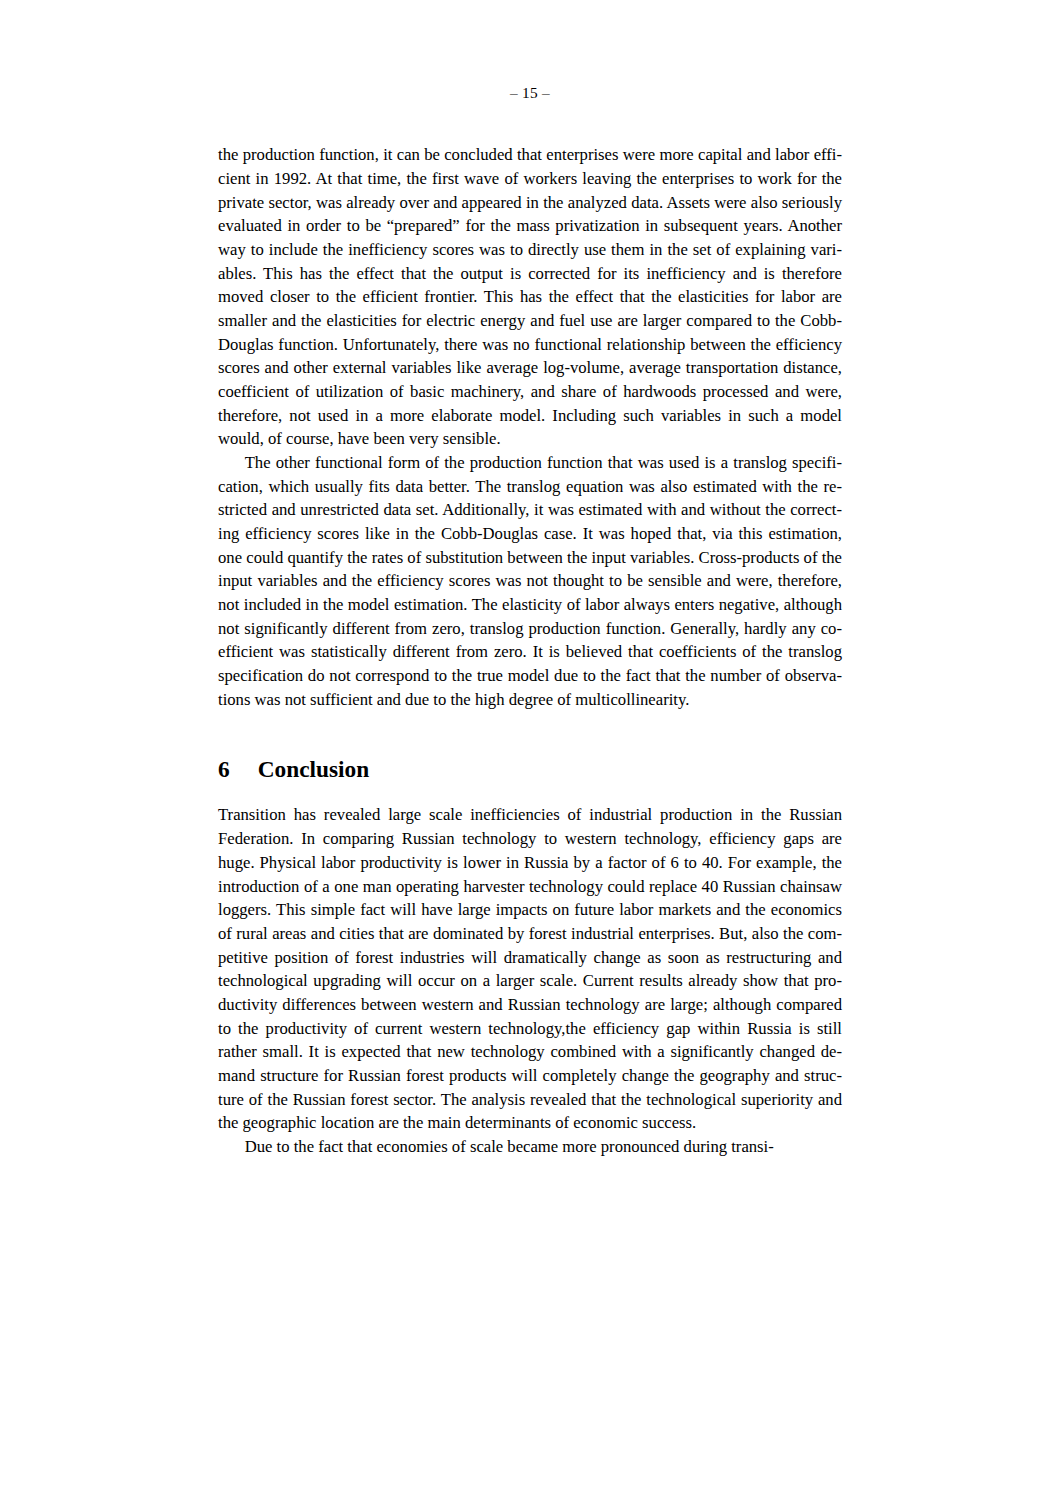– 15 –
the production function, it can be concluded that enterprises were more capital and labor efficient in 1992. At that time, the first wave of workers leaving the enterprises to work for the private sector, was already over and appeared in the analyzed data. Assets were also seriously evaluated in order to be “prepared” for the mass privatization in subsequent years. Another way to include the inefficiency scores was to directly use them in the set of explaining variables. This has the effect that the output is corrected for its inefficiency and is therefore moved closer to the efficient frontier. This has the effect that the elasticities for labor are smaller and the elasticities for electric energy and fuel use are larger compared to the Cobb-Douglas function. Unfortunately, there was no functional relationship between the efficiency scores and other external variables like average log-volume, average transportation distance, coefficient of utilization of basic machinery, and share of hardwoods processed and were, therefore, not used in a more elaborate model. Including such variables in such a model would, of course, have been very sensible.
The other functional form of the production function that was used is a translog specification, which usually fits data better. The translog equation was also estimated with the restricted and unrestricted data set. Additionally, it was estimated with and without the correcting efficiency scores like in the Cobb-Douglas case. It was hoped that, via this estimation, one could quantify the rates of substitution between the input variables. Cross-products of the input variables and the efficiency scores was not thought to be sensible and were, therefore, not included in the model estimation. The elasticity of labor always enters negative, although not significantly different from zero, translog production function. Generally, hardly any coefficient was statistically different from zero. It is believed that coefficients of the translog specification do not correspond to the true model due to the fact that the number of observations was not sufficient and due to the high degree of multicollinearity.
6 Conclusion
Transition has revealed large scale inefficiencies of industrial production in the Russian Federation. In comparing Russian technology to western technology, efficiency gaps are huge. Physical labor productivity is lower in Russia by a factor of 6 to 40. For example, the introduction of a one man operating harvester technology could replace 40 Russian chainsaw loggers. This simple fact will have large impacts on future labor markets and the economics of rural areas and cities that are dominated by forest industrial enterprises. But, also the competitive position of forest industries will dramatically change as soon as restructuring and technological upgrading will occur on a larger scale. Current results already show that productivity differences between western and Russian technology are large; although compared to the productivity of current western technology,the efficiency gap within Russia is still rather small. It is expected that new technology combined with a significantly changed demand structure for Russian forest products will completely change the geography and structure of the Russian forest sector. The analysis revealed that the technological superiority and the geographic location are the main determinants of economic success.
Due to the fact that economies of scale became more pronounced during transi-